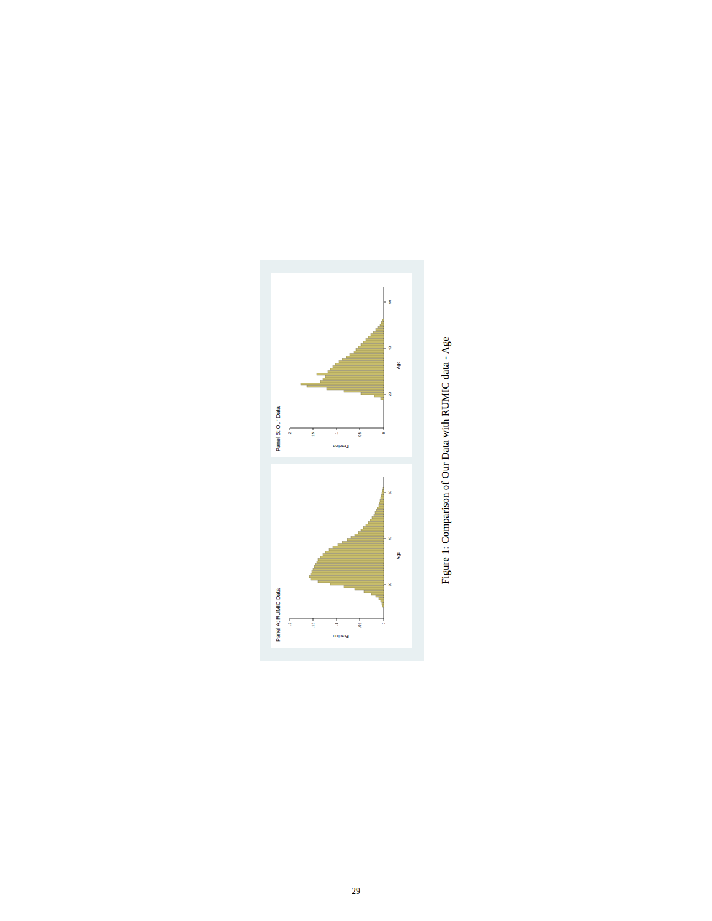Panel A: RUMIC Data
0 .05 .1 .15 .2 20 40 60
Fraction
Age
Panel B: Our Data
0 .05 .1 .15 .2 20 40 60
Fraction
Age
Figure 1: Comparison of Our Data with RUMIC data - Age
29